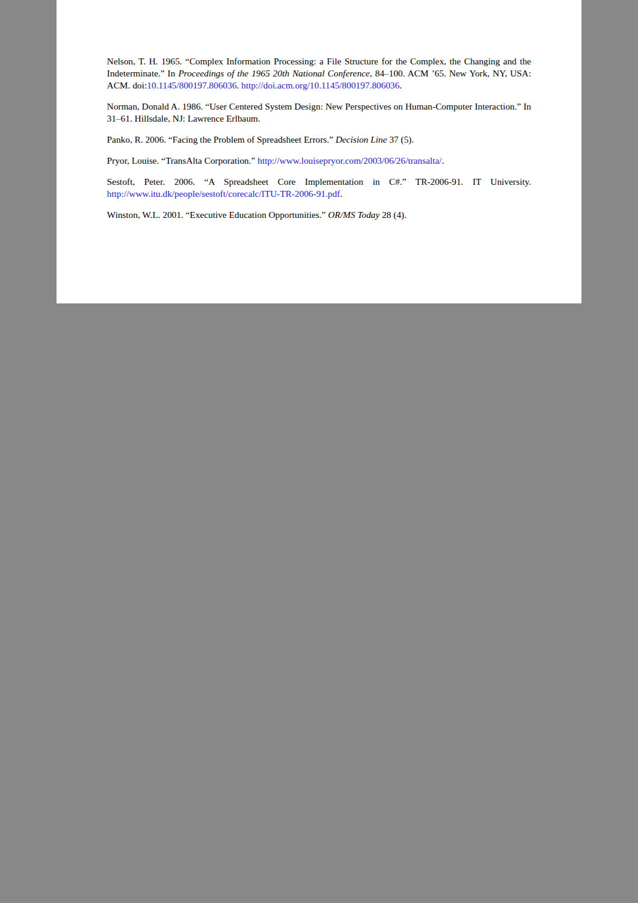Nelson, T. H. 1965. “Complex Information Processing: a File Structure for the Complex, the Changing and the Indeterminate.” In Proceedings of the 1965 20th National Conference, 84–100. ACM ’65. New York, NY, USA: ACM. doi:10.1145/800197.806036. http://doi.acm.org/10.1145/800197.806036.
Norman, Donald A. 1986. “User Centered System Design: New Perspectives on Human-Computer Interaction.” In 31–61. Hillsdale, NJ: Lawrence Erlbaum.
Panko, R. 2006. “Facing the Problem of Spreadsheet Errors.” Decision Line 37 (5).
Pryor, Louise. “TransAlta Corporation.” http://www.louisepryor.com/2003/06/26/transalta/.
Sestoft, Peter. 2006. “A Spreadsheet Core Implementation in C#.” TR-2006-91. IT University. http://www.itu.dk/people/sestoft/corecalc/ITU-TR-2006-91.pdf.
Winston, W.L. 2001. “Executive Education Opportunities.” OR/MS Today 28 (4).